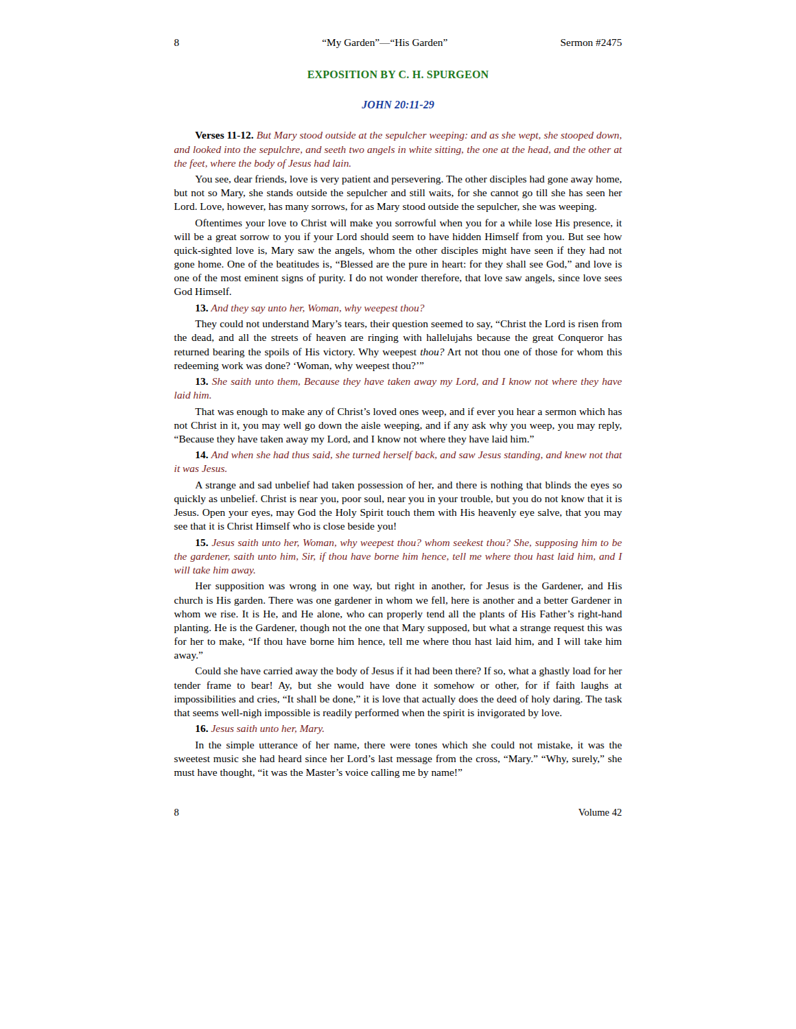8
“My Garden”—“His Garden”
Sermon #2475
EXPOSITION BY C. H. SPURGEON
JOHN 20:11-29
Verses 11-12. But Mary stood outside at the sepulcher weeping: and as she wept, she stooped down, and looked into the sepulchre, and seeth two angels in white sitting, the one at the head, and the other at the feet, where the body of Jesus had lain.
You see, dear friends, love is very patient and persevering. The other disciples had gone away home, but not so Mary, she stands outside the sepulcher and still waits, for she cannot go till she has seen her Lord. Love, however, has many sorrows, for as Mary stood outside the sepulcher, she was weeping.
Oftentimes your love to Christ will make you sorrowful when you for a while lose His presence, it will be a great sorrow to you if your Lord should seem to have hidden Himself from you. But see how quick-sighted love is, Mary saw the angels, whom the other disciples might have seen if they had not gone home. One of the beatitudes is, “Blessed are the pure in heart: for they shall see God,” and love is one of the most eminent signs of purity. I do not wonder therefore, that love saw angels, since love sees God Himself.
13. And they say unto her, Woman, why weepest thou?
They could not understand Mary’s tears, their question seemed to say, “Christ the Lord is risen from the dead, and all the streets of heaven are ringing with hallelujahs because the great Conqueror has returned bearing the spoils of His victory. Why weepest thou? Art not thou one of those for whom this redeeming work was done? ‘Woman, why weepest thou?’”
13. She saith unto them, Because they have taken away my Lord, and I know not where they have laid him.
That was enough to make any of Christ’s loved ones weep, and if ever you hear a sermon which has not Christ in it, you may well go down the aisle weeping, and if any ask why you weep, you may reply, “Because they have taken away my Lord, and I know not where they have laid him.”
14. And when she had thus said, she turned herself back, and saw Jesus standing, and knew not that it was Jesus.
A strange and sad unbelief had taken possession of her, and there is nothing that blinds the eyes so quickly as unbelief. Christ is near you, poor soul, near you in your trouble, but you do not know that it is Jesus. Open your eyes, may God the Holy Spirit touch them with His heavenly eye salve, that you may see that it is Christ Himself who is close beside you!
15. Jesus saith unto her, Woman, why weepest thou? whom seekest thou? She, supposing him to be the gardener, saith unto him, Sir, if thou have borne him hence, tell me where thou hast laid him, and I will take him away.
Her supposition was wrong in one way, but right in another, for Jesus is the Gardener, and His church is His garden. There was one gardener in whom we fell, here is another and a better Gardener in whom we rise. It is He, and He alone, who can properly tend all the plants of His Father’s right-hand planting. He is the Gardener, though not the one that Mary supposed, but what a strange request this was for her to make, “If thou have borne him hence, tell me where thou hast laid him, and I will take him away.”
Could she have carried away the body of Jesus if it had been there? If so, what a ghastly load for her tender frame to bear! Ay, but she would have done it somehow or other, for if faith laughs at impossibilities and cries, “It shall be done,” it is love that actually does the deed of holy daring. The task that seems well-nigh impossible is readily performed when the spirit is invigorated by love.
16. Jesus saith unto her, Mary.
In the simple utterance of her name, there were tones which she could not mistake, it was the sweetest music she had heard since her Lord’s last message from the cross, “Mary.” “Why, surely,” she must have thought, “it was the Master’s voice calling me by name!”
8
Volume 42